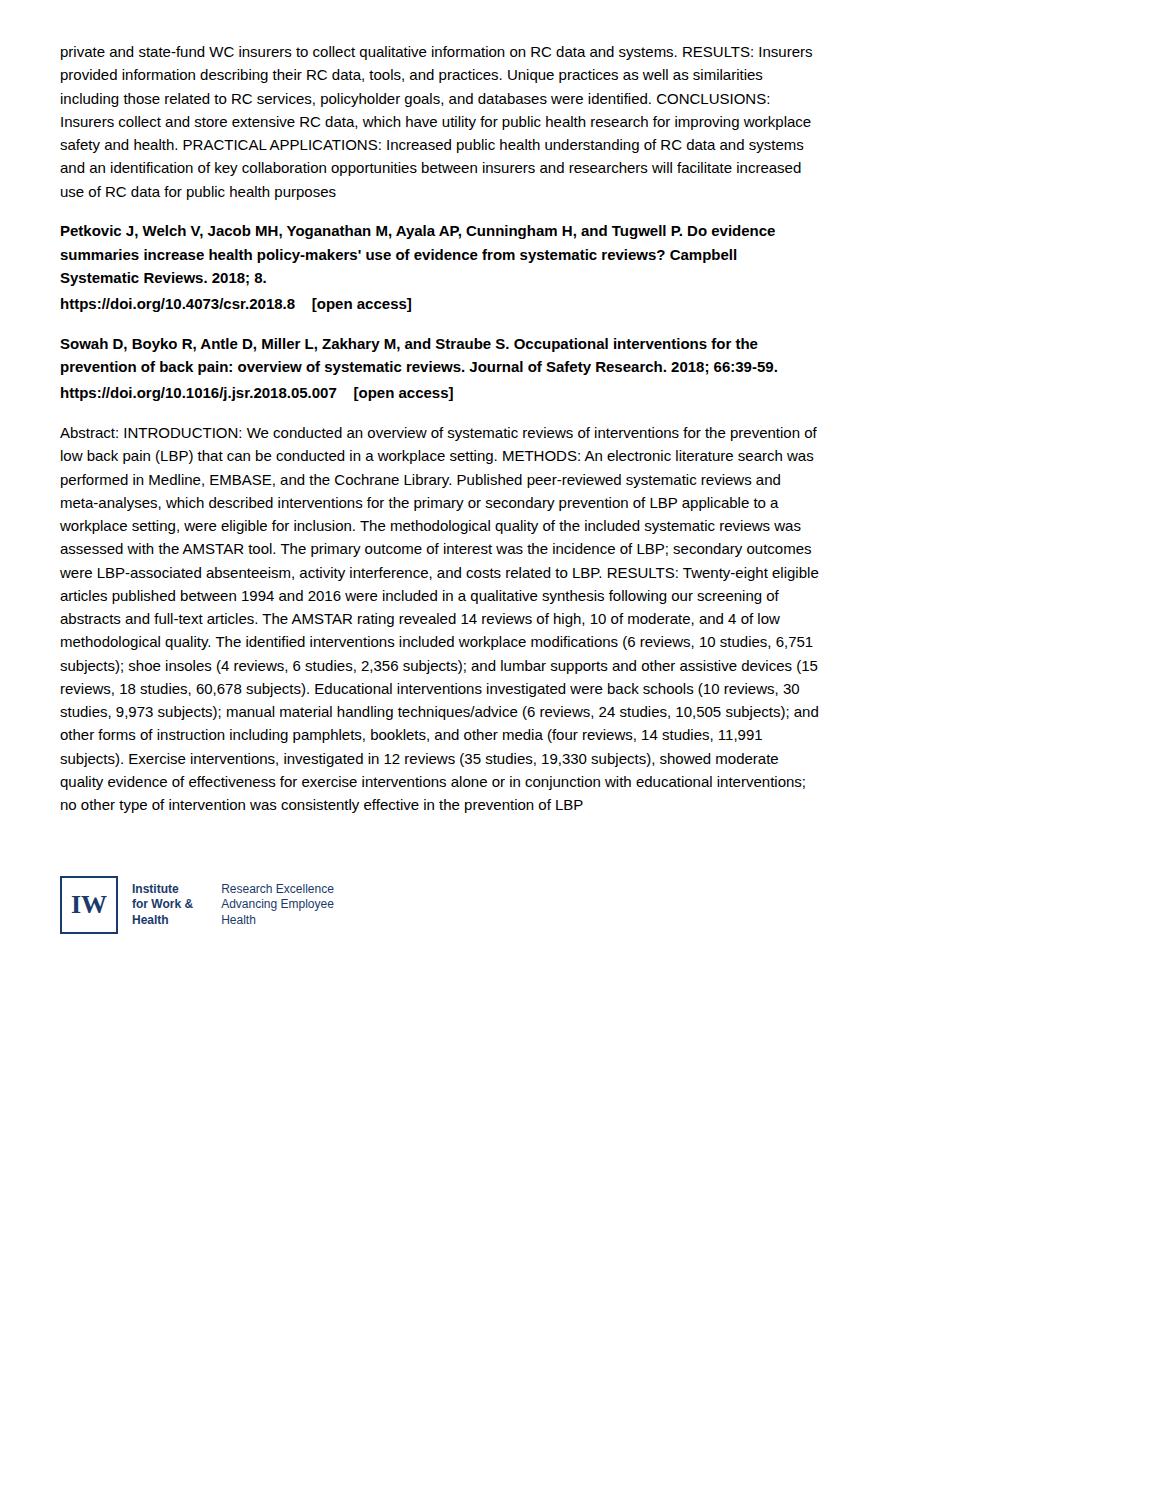private and state-fund WC insurers to collect qualitative information on RC data and systems. RESULTS: Insurers provided information describing their RC data, tools, and practices. Unique practices as well as similarities including those related to RC services, policyholder goals, and databases were identified. CONCLUSIONS: Insurers collect and store extensive RC data, which have utility for public health research for improving workplace safety and health. PRACTICAL APPLICATIONS: Increased public health understanding of RC data and systems and an identification of key collaboration opportunities between insurers and researchers will facilitate increased use of RC data for public health purposes
Petkovic J, Welch V, Jacob MH, Yoganathan M, Ayala AP, Cunningham H, and Tugwell P. Do evidence summaries increase health policy-makers' use of evidence from systematic reviews? Campbell Systematic Reviews. 2018; 8.
https://doi.org/10.4073/csr.2018.8 [open access]
Sowah D, Boyko R, Antle D, Miller L, Zakhary M, and Straube S. Occupational interventions for the prevention of back pain: overview of systematic reviews. Journal of Safety Research. 2018; 66:39-59.
https://doi.org/10.1016/j.jsr.2018.05.007 [open access]
Abstract: INTRODUCTION: We conducted an overview of systematic reviews of interventions for the prevention of low back pain (LBP) that can be conducted in a workplace setting. METHODS: An electronic literature search was performed in Medline, EMBASE, and the Cochrane Library. Published peer-reviewed systematic reviews and meta-analyses, which described interventions for the primary or secondary prevention of LBP applicable to a workplace setting, were eligible for inclusion. The methodological quality of the included systematic reviews was assessed with the AMSTAR tool. The primary outcome of interest was the incidence of LBP; secondary outcomes were LBP-associated absenteeism, activity interference, and costs related to LBP. RESULTS: Twenty-eight eligible articles published between 1994 and 2016 were included in a qualitative synthesis following our screening of abstracts and full-text articles. The AMSTAR rating revealed 14 reviews of high, 10 of moderate, and 4 of low methodological quality. The identified interventions included workplace modifications (6 reviews, 10 studies, 6,751 subjects); shoe insoles (4 reviews, 6 studies, 2,356 subjects); and lumbar supports and other assistive devices (15 reviews, 18 studies, 60,678 subjects). Educational interventions investigated were back schools (10 reviews, 30 studies, 9,973 subjects); manual material handling techniques/advice (6 reviews, 24 studies, 10,505 subjects); and other forms of instruction including pamphlets, booklets, and other media (four reviews, 14 studies, 11,991 subjects). Exercise interventions, investigated in 12 reviews (35 studies, 19,330 subjects), showed moderate quality evidence of effectiveness for exercise interventions alone or in conjunction with educational interventions; no other type of intervention was consistently effective in the prevention of LBP
IW
Institute
for Work &
Health
Research Excellence
Advancing Employee
Health